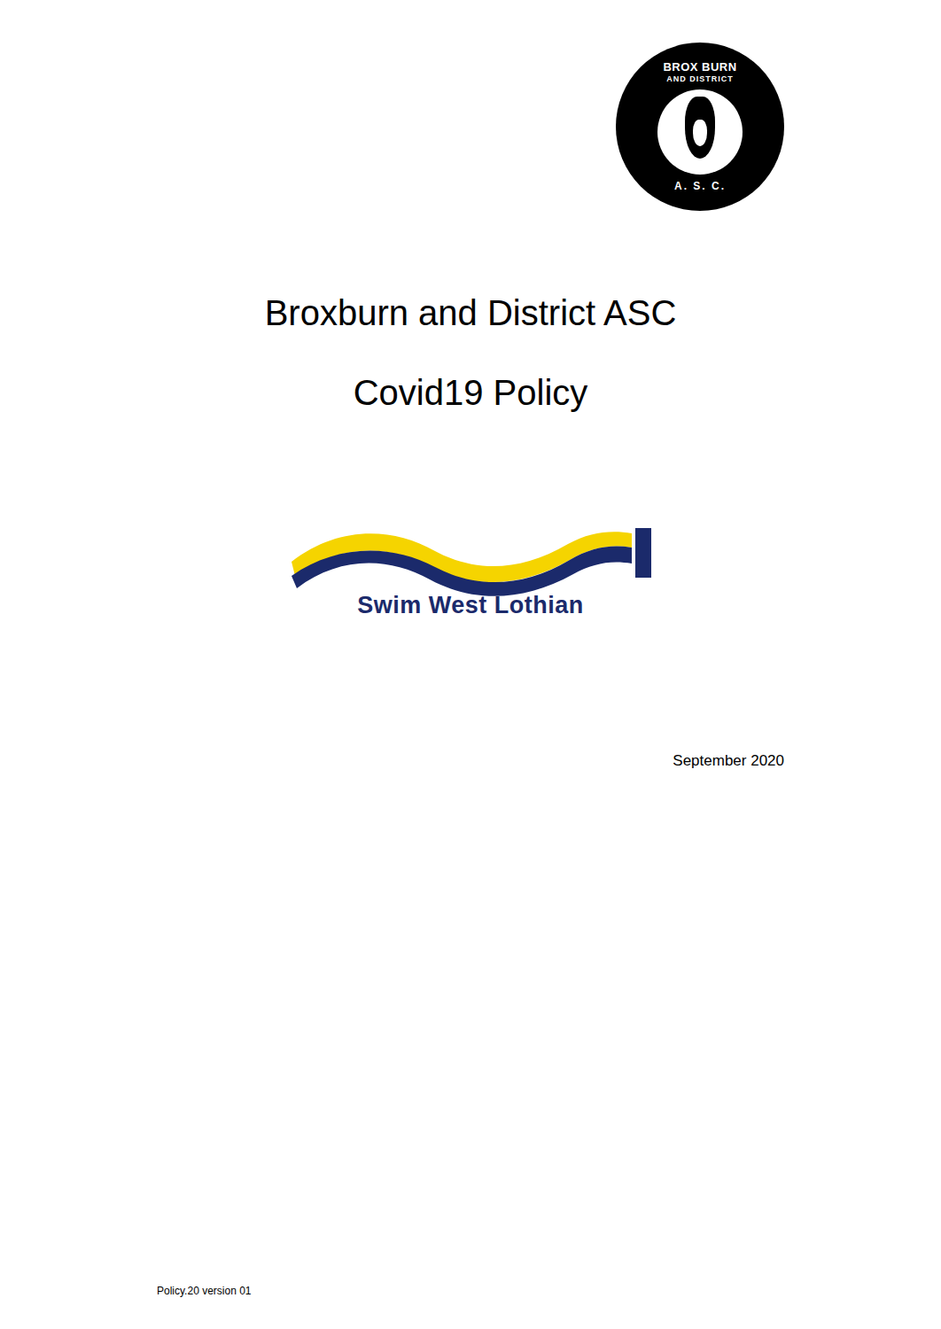BROX BURNAND DISTRICT
A. S. C.
Broxburn and District ASC Covid19 Policy
Swim West Lothian
September 2020
Policy.20 version 01